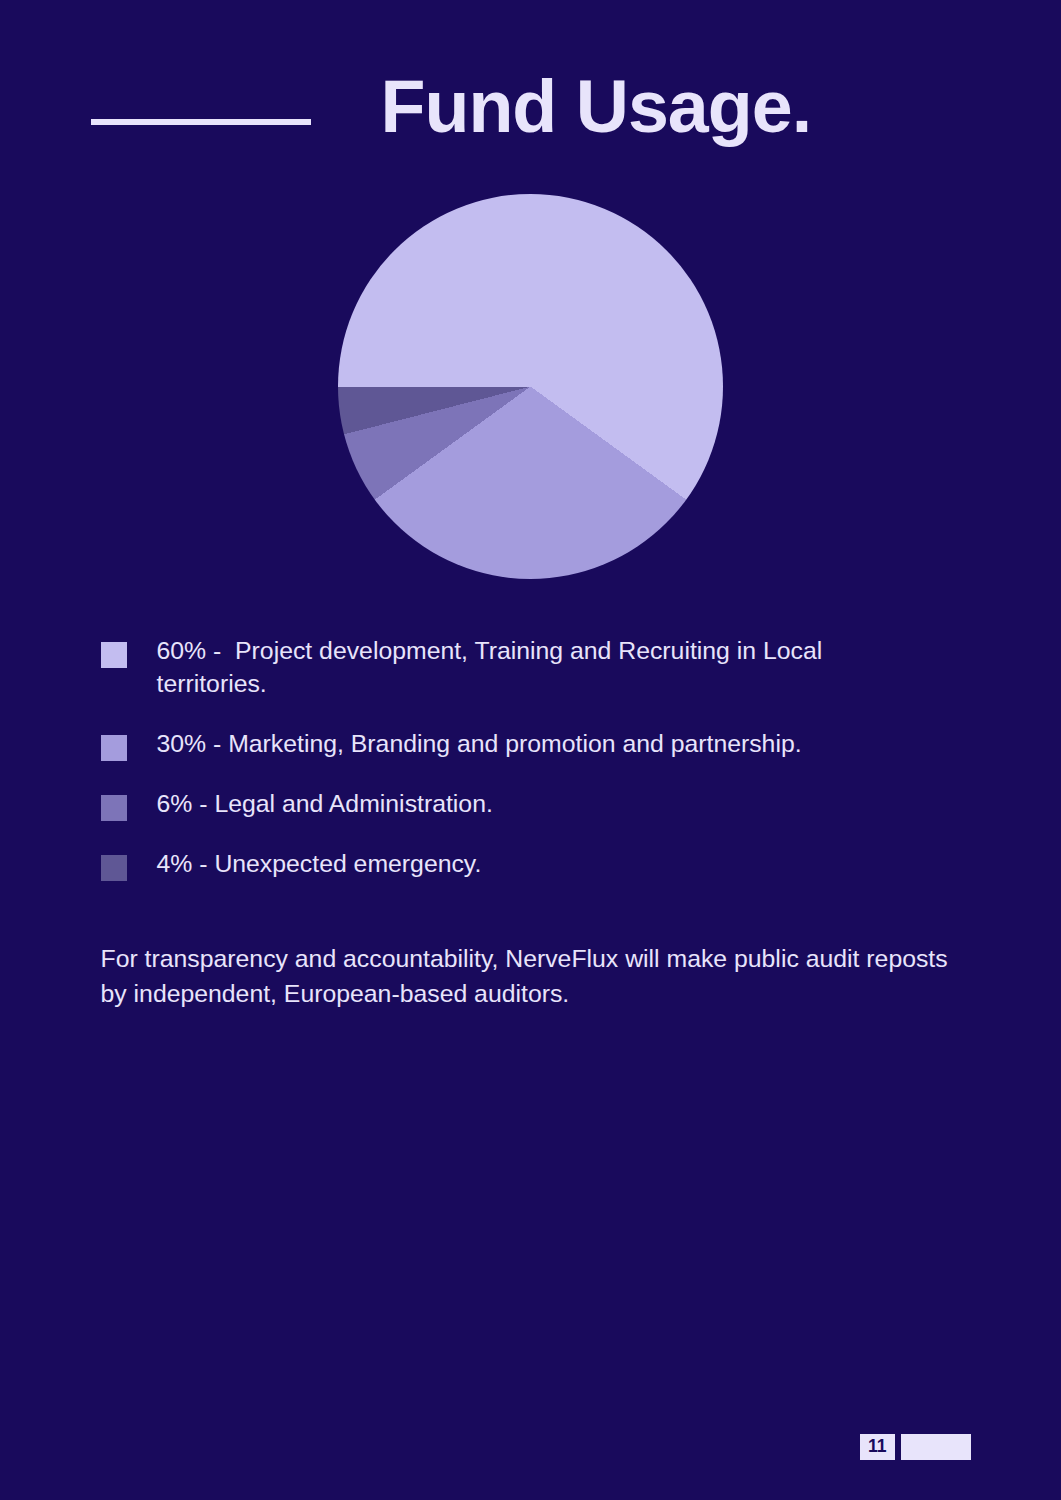Fund Usage.
60% - Project development, Training and Recruiting in Local territories.
30% - Marketing, Branding and promotion and partnership.
6% - Legal and Administration.
4% - Unexpected emergency.
For transparency and accountability, NerveFlux will make public audit reposts by independent, European-based auditors.
11